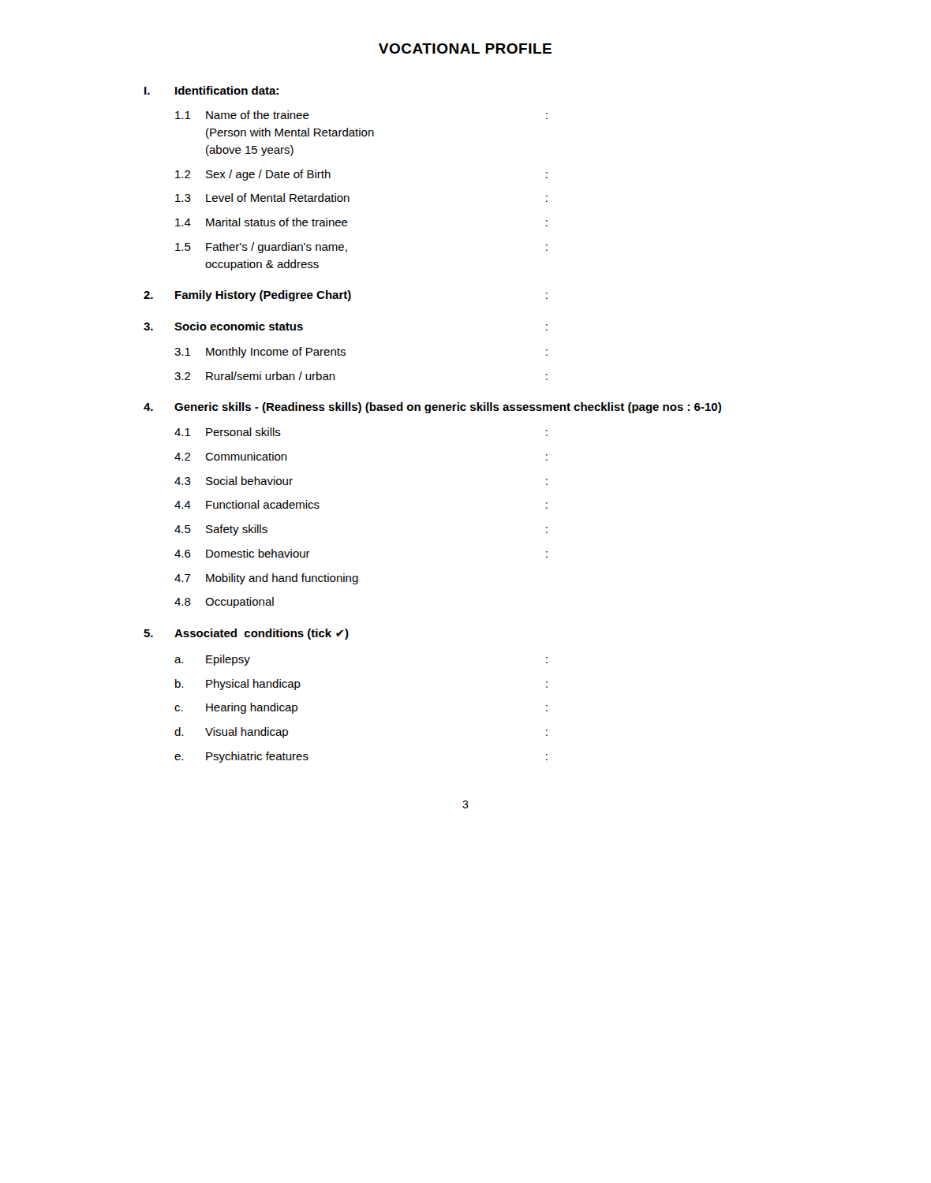VOCATIONAL PROFILE
I.
Identification data:
1.1 Name of the trainee (Person with Mental Retardation (above 15 years) :
1.2 Sex / age / Date of Birth :
1.3 Level of Mental Retardation :
1.4 Marital status of the trainee :
1.5 Father's / guardian's name, occupation & address :
2.
Family History (Pedigree Chart) :
3.
Socio economic status :
3.1 Monthly Income of Parents :
3.2 Rural/semi urban / urban :
4.
Generic skills - (Readiness skills) (based on generic skills assessment checklist (page nos : 6-10)
4.1 Personal skills :
4.2 Communication :
4.3 Social behaviour :
4.4 Functional academics :
4.5 Safety skills :
4.6 Domestic behaviour :
4.7 Mobility and hand functioning
4.8 Occupational
5.
Associated conditions (tick ✔)
a. Epilepsy :
b. Physical handicap :
c. Hearing handicap :
d. Visual handicap :
e. Psychiatric features :
3